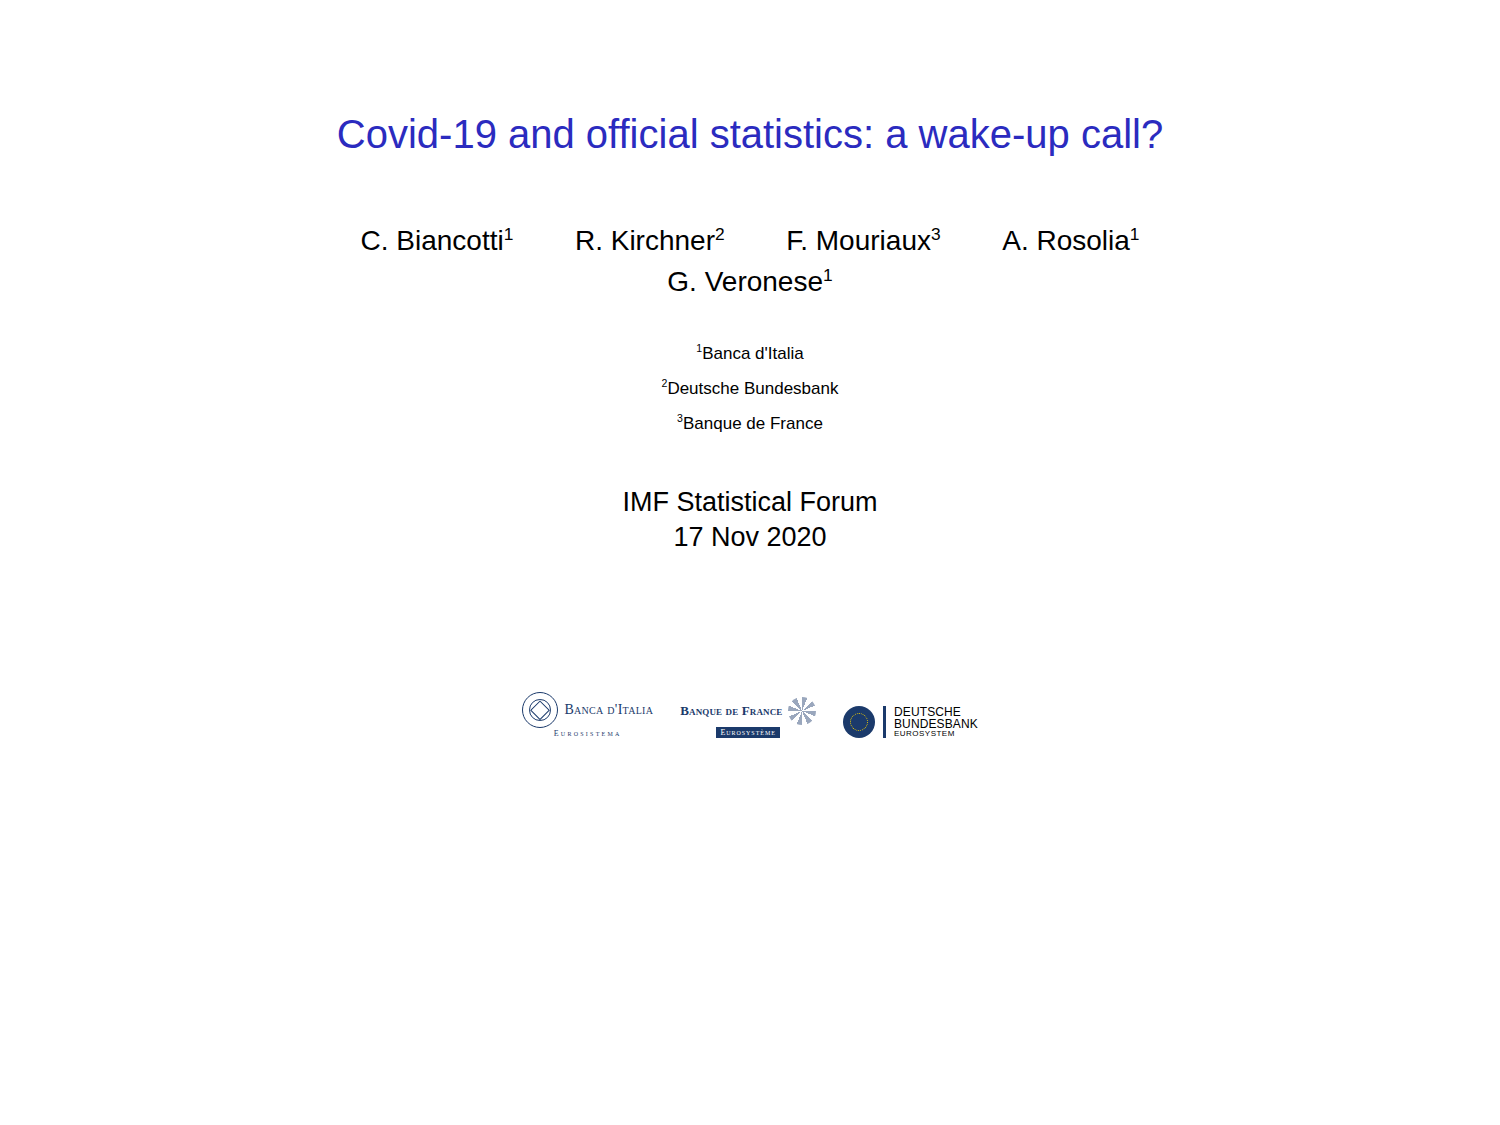Covid-19 and official statistics: a wake-up call?
C. Biancotti1 R. Kirchner2 F. Mouriaux3 A. Rosolia1 G. Veronese1
1Banca d'Italia
2Deutsche Bundesbank
3Banque de France
IMF Statistical Forum
17 Nov 2020
Banca d'Italia
Eurosistema
Banque de France
Eurosystème
DEUTSCHE BUNDESBANK EUROSYSTEM